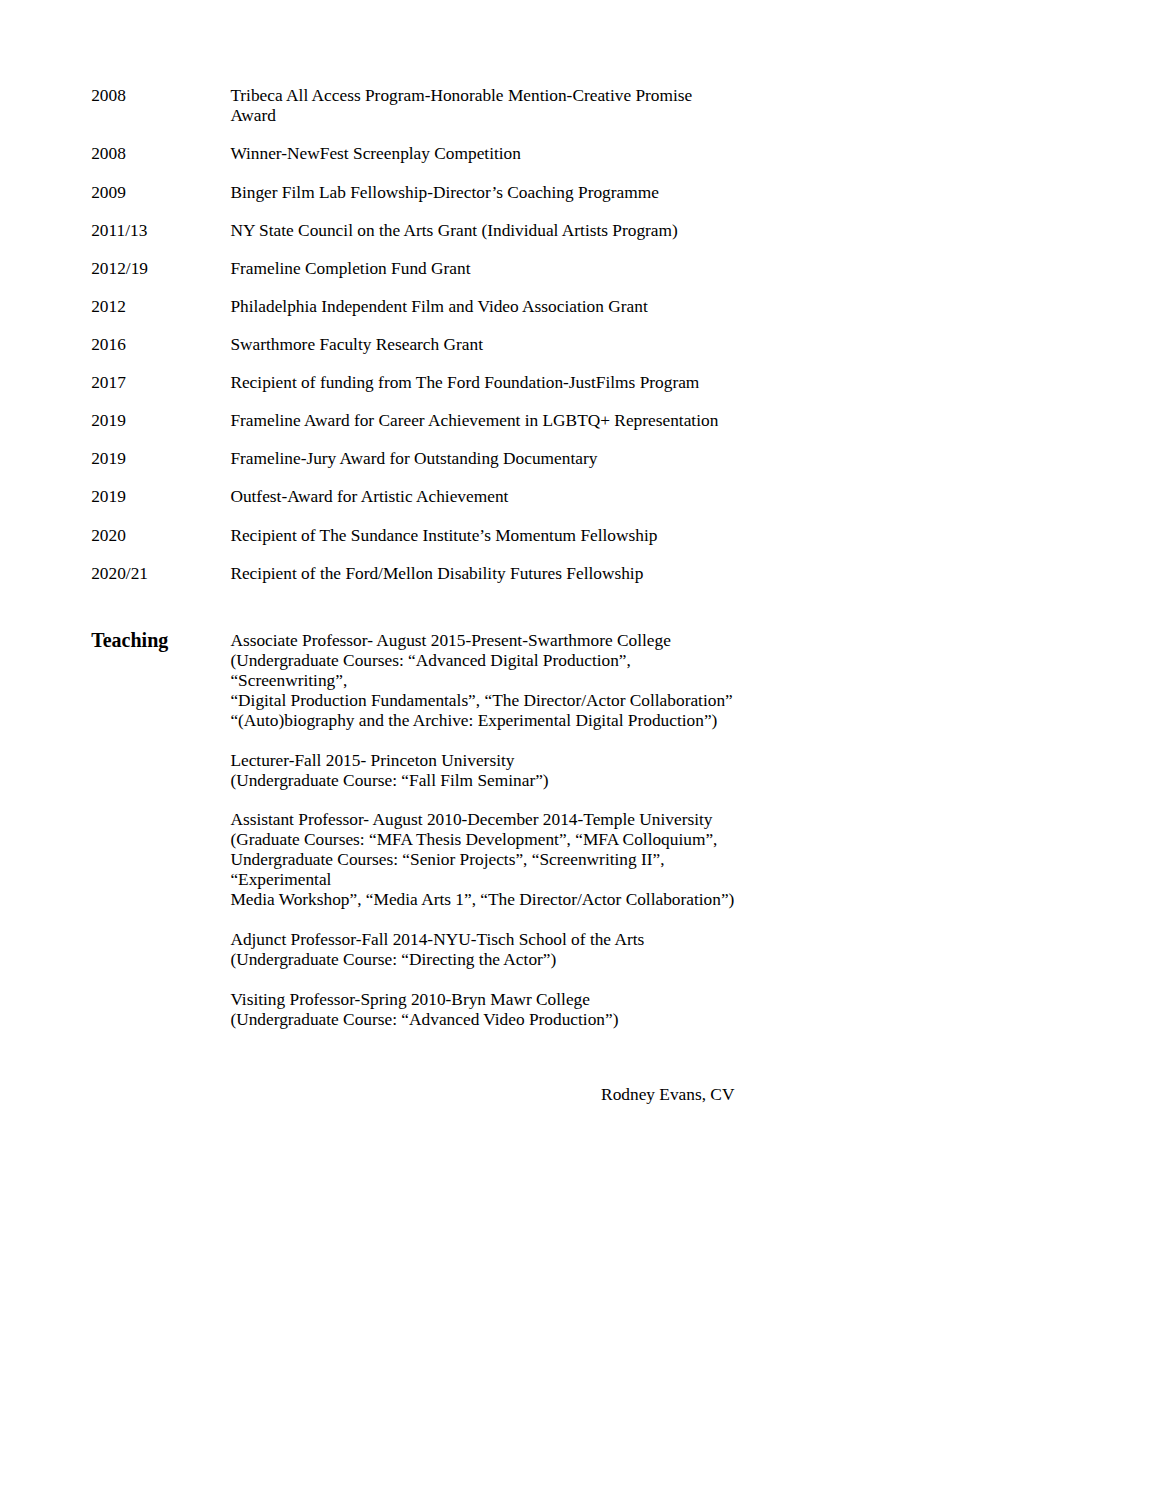| 2008 | Tribeca All Access Program-Honorable Mention-Creative Promise Award |
| 2008 | Winner-NewFest Screenplay Competition |
| 2009 | Binger Film Lab Fellowship-Director’s Coaching Programme |
| 2011/13 | NY State Council on the Arts Grant (Individual Artists Program) |
| 2012/19 | Frameline Completion Fund Grant |
| 2012 | Philadelphia Independent Film and Video Association Grant |
| 2016 | Swarthmore Faculty Research Grant |
| 2017 | Recipient of funding from The Ford Foundation-JustFilms Program |
| 2019 | Frameline Award for Career Achievement in LGBTQ+ Representation |
| 2019 | Frameline-Jury Award for Outstanding Documentary |
| 2019 | Outfest-Award for Artistic Achievement |
| 2020 | Recipient of The Sundance Institute’s Momentum Fellowship |
| 2020/21 | Recipient of the Ford/Mellon Disability Futures Fellowship |
Teaching
Associate Professor- August 2015-Present-Swarthmore College
(Undergraduate Courses: “Advanced Digital Production”, “Screenwriting”,
“Digital Production Fundamentals”, “The Director/Actor Collaboration”
“(Auto)biography and the Archive: Experimental Digital Production”)
Lecturer-Fall 2015- Princeton University
(Undergraduate Course: “Fall Film Seminar”)
Assistant Professor- August 2010-December 2014-Temple University
(Graduate Courses: “MFA Thesis Development”, “MFA Colloquium”,
Undergraduate Courses: “Senior Projects”, “Screenwriting II”, “Experimental
Media Workshop”, “Media Arts 1”, “The Director/Actor Collaboration”)
Adjunct Professor-Fall 2014-NYU-Tisch School of the Arts
(Undergraduate Course: “Directing the Actor”)
Visiting Professor-Spring 2010-Bryn Mawr College
(Undergraduate Course: “Advanced Video Production”)
Rodney Evans, CV